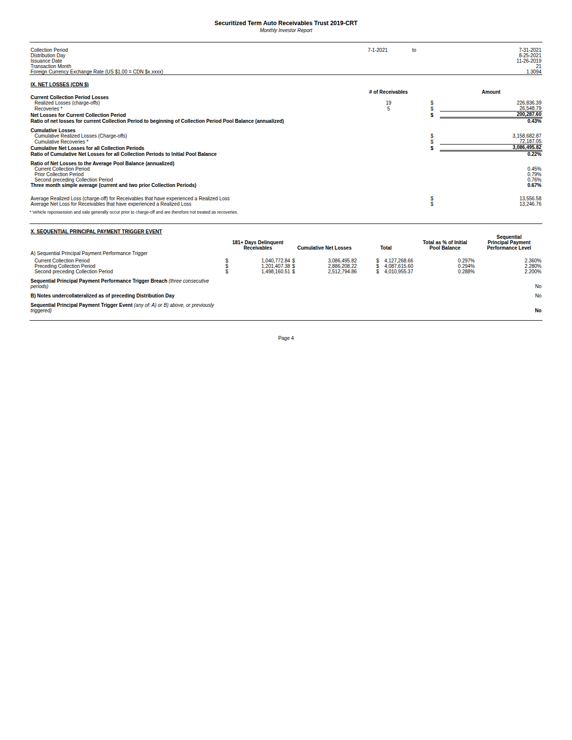Securitized Term Auto Receivables Trust 2019-CRT
Monthly Investor Report
| Collection Period | 7-1-2021 | to | 7-31-2021 |
| Distribution Day | | | 8-25-2021 |
| Issuance Date | | | 11-26-2019 |
| Transaction Month | | | 21 |
| Foreign Currency Exchange Rate (US $1.00 = CDN $x.xxxx) | | | 1.3094 |
| IX. NET LOSSES (CDN $) |
| | # of Receivables | | Amount |
| Current Collection Period Losses | | | |
| Realized Losses (charge-offs) | 19 | $ | 226,836.39 |
| Recoveries * | 5 | $ | 26,548.79 |
| Net Losses for Current Collection Period | | $ | 200,287.60 |
| Ratio of net losses for current Collection Period to beginning of Collection Period Pool Balance (annualized) | | | 0.43% |
| Cumulative Losses | | | |
| Cumulative Realized Losses (Charge-offs) | | $ | 3,158,682.87 |
| Cumulative Recoveries * | | $ | 72,187.05 |
| Cumulative Net Losses for all Collection Periods | | $ | 3,086,495.82 |
| Ratio of Cumulative Net Losses for all Collection Periods to Initial Pool Balance | | | 0.22% |
| Ratio of Net Losses to the Average Pool Balance (annualized) | | | |
| Current Collection Period | | | 0.45% |
| Prior Collection Period | | | 0.79% |
| Second preceding Collection Period | | | 0.76% |
| Three month simple average (current and two prior Collection Periods) | | | 0.67% |
| Average Realized Loss (charge-off) for Receivables that have experienced a Realized Loss | | $ | 13,556.58 |
| Average Net Loss for Receivables that have experienced a Realized Loss | | $ | 13,246.76 |
* Vehicle repossession and sale generally occur prior to charge-off and are therefore not treated as recoveries.
| X. SEQUENTIAL PRINCIPAL PAYMENT TRIGGER EVENT |
| | 181+ Days Delinquent Receivables | Cumulative Net Losses | Total | Total as % of Initial Pool Balance | Sequential Principal Payment Performance Level |
| A) Sequential Principal Payment Performance Trigger | | | | | |
| Current Collection Period | $ | 1,040,772.84 | $ | 3,086,495.82 | $ 4,127,268.66 | 0.297% | 2.360% |
| Preceding Collection Period | $ | 1,201,407.38 | $ | 2,886,208.22 | $ 4,087,615.60 | 0.294% | 2.280% |
| Second preceding Collection Period | $ | 1,498,160.51 | $ | 2,512,794.86 | $ 4,010,955.37 | 0.288% | 2.200% |
| Sequential Principal Payment Performance Trigger Breach (three consecutive periods) | | No |
| B) Notes undercollateralized as of preceding Distribution Day | | No |
| Sequential Principal Payment Trigger Event (any of: A) or B) above, or previously triggered) | | No |
Page 4